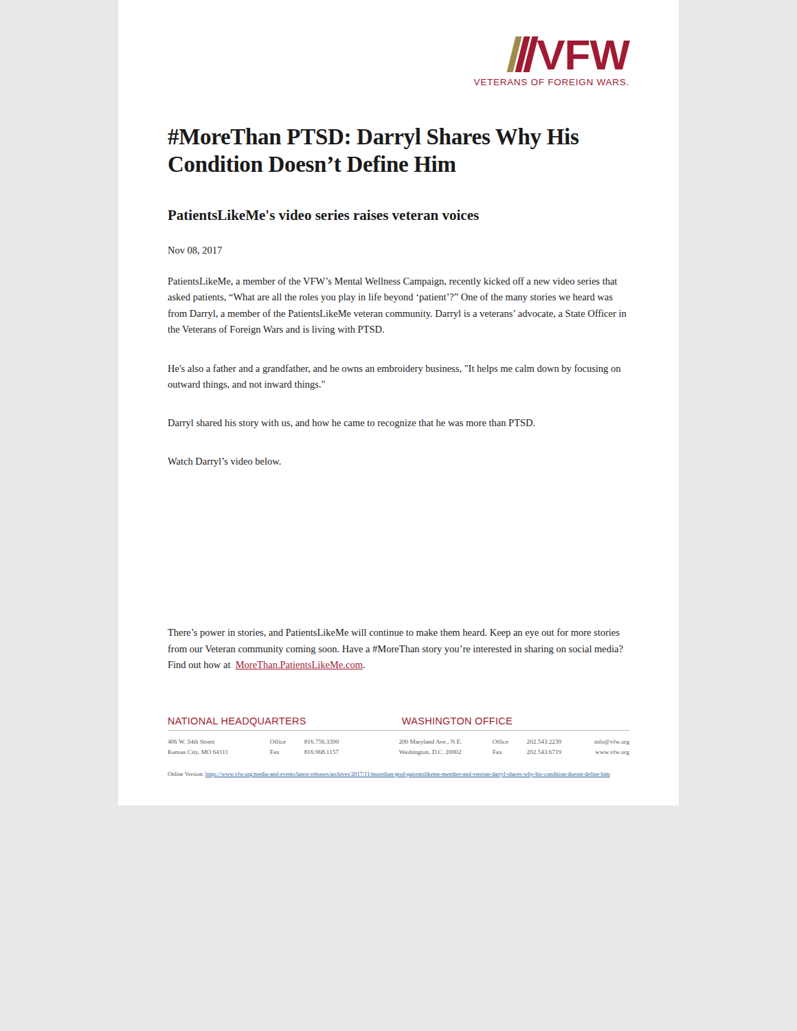VFW
Veterans of Foreign Wars.
#MoreThan PTSD: Darryl Shares Why His Condition Doesn’t Define Him
PatientsLikeMe's video series raises veteran voices
Nov 08, 2017
PatientsLikeMe, a member of the VFW’s Mental Wellness Campaign, recently kicked off a new video series that asked patients, “What are all the roles you play in life beyond ‘patient’?” One of the many stories we heard was from Darryl, a member of the PatientsLikeMe veteran community. Darryl is a veterans’ advocate, a State Officer in the Veterans of Foreign Wars and is living with PTSD.
He's also a father and a grandfather, and he owns an embroidery business, "It helps me calm down by focusing on outward things, and not inward things."
Darryl shared his story with us, and how he came to recognize that he was more than PTSD.
Watch Darryl’s video below.
There’s power in stories, and PatientsLikeMe will continue to make them heard. Keep an eye out for more stories from our Veteran community coming soon. Have a #MoreThan story you’re interested in sharing on social media? Find out how at MoreThan.PatientsLikeMe.com.
National Headquarters
Washington Office
406 W. 34th Street Office 816.756.3390
Kansas City, MO 64111 Fax 816.968.1157
200 Maryland Ave., N.E. Office 202.543.2239
Washington, D.C. 20002 Fax 202.543.6719
info@vfw.org
www.vfw.org
Online Version: https://www.vfw.org/media-and-events/latest-releases/archives/2017/11/morethan-ptsd-patientslikeme-member-and-veteran-darryl-shares-why-his-condition-doesnt-define-him